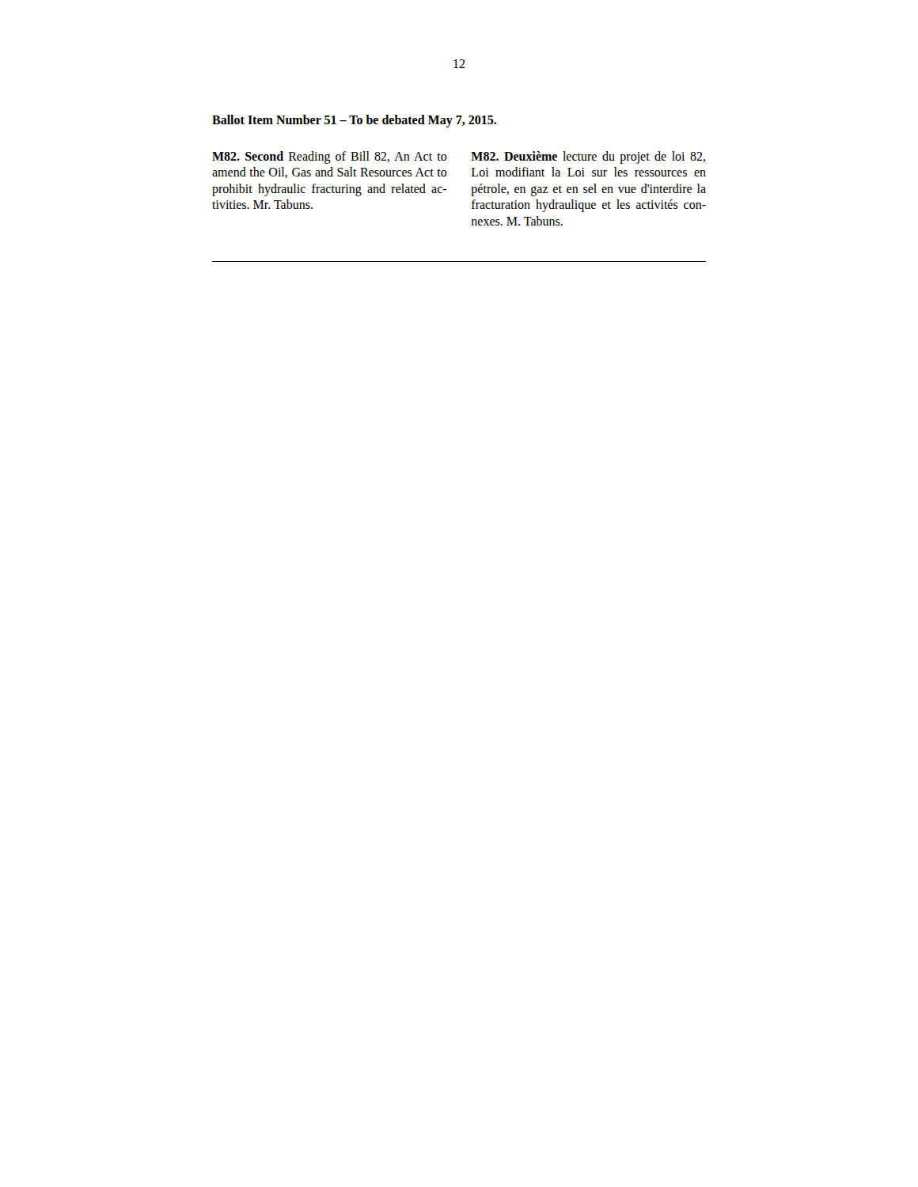12
Ballot Item Number 51 – To be debated May 7, 2015.
M82. Second Reading of Bill 82, An Act to amend the Oil, Gas and Salt Resources Act to prohibit hydraulic fracturing and related activities. Mr. Tabuns.
M82. Deuxième lecture du projet de loi 82, Loi modifiant la Loi sur les ressources en pétrole, en gaz et en sel en vue d'interdire la fracturation hydraulique et les activités connexes. M. Tabuns.